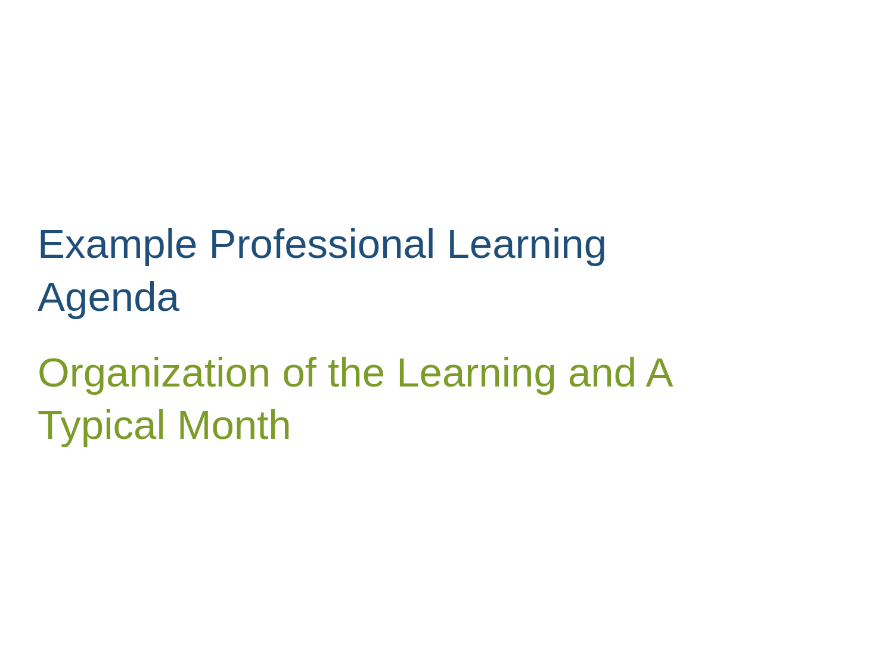Example Professional Learning Agenda
Organization of the Learning and A Typical Month